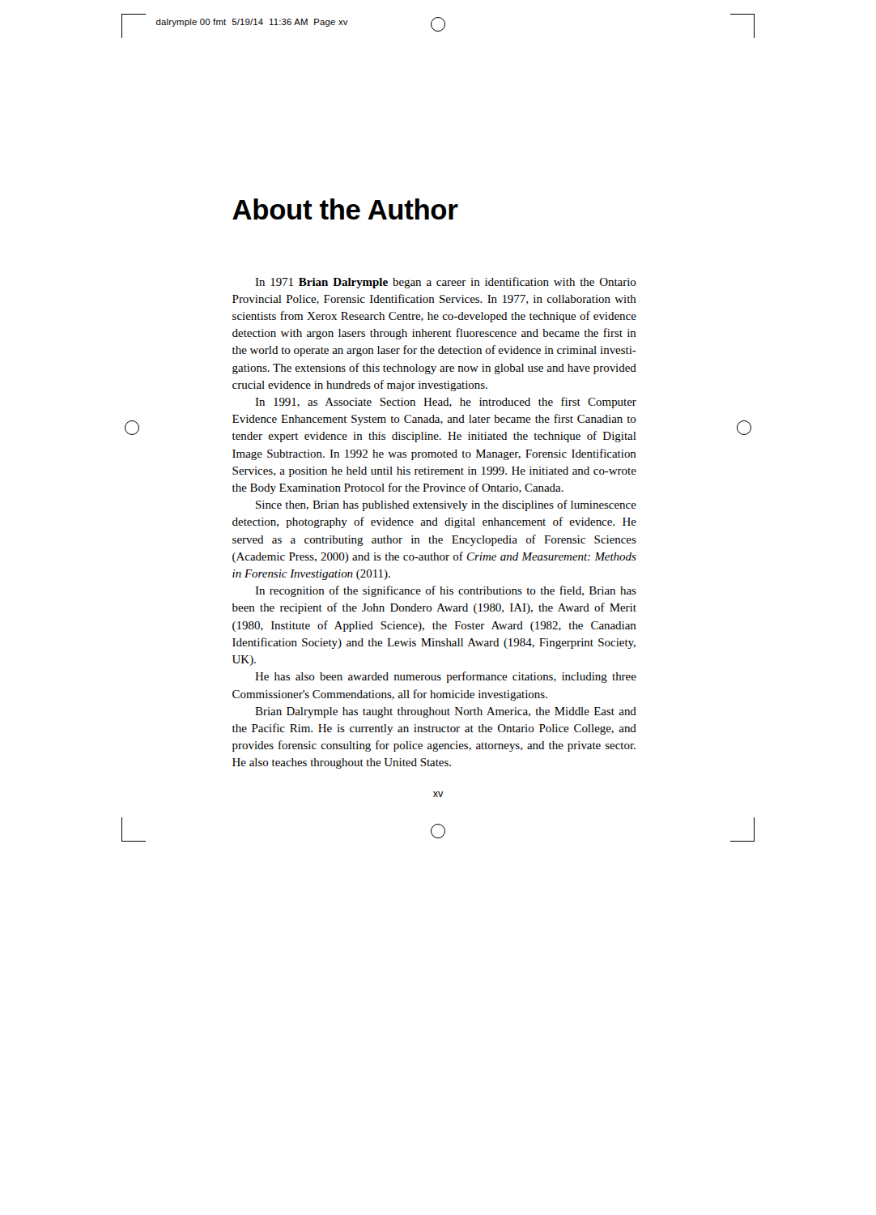dalrymple 00 fmt 5/19/14 11:36 AM Page xv
About the Author
In 1971 Brian Dalrymple began a career in identification with the Ontario Provincial Police, Forensic Identification Services. In 1977, in collaboration with scientists from Xerox Research Centre, he co-developed the technique of evidence detection with argon lasers through inherent fluorescence and became the first in the world to operate an argon laser for the detection of evidence in criminal investigations. The extensions of this technology are now in global use and have provided crucial evidence in hundreds of major investigations.
In 1991, as Associate Section Head, he introduced the first Computer Evidence Enhancement System to Canada, and later became the first Canadian to tender expert evidence in this discipline. He initiated the technique of Digital Image Subtraction. In 1992 he was promoted to Manager, Forensic Identification Services, a position he held until his retirement in 1999. He initiated and co-wrote the Body Examination Protocol for the Province of Ontario, Canada.
Since then, Brian has published extensively in the disciplines of luminescence detection, photography of evidence and digital enhancement of evidence. He served as a contributing author in the Encyclopedia of Forensic Sciences (Academic Press, 2000) and is the co-author of Crime and Measurement: Methods in Forensic Investigation (2011).
In recognition of the significance of his contributions to the field, Brian has been the recipient of the John Dondero Award (1980, IAI), the Award of Merit (1980, Institute of Applied Science), the Foster Award (1982, the Canadian Identification Society) and the Lewis Minshall Award (1984, Fingerprint Society, UK).
He has also been awarded numerous performance citations, including three Commissioner's Commendations, all for homicide investigations.
Brian Dalrymple has taught throughout North America, the Middle East and the Pacific Rim. He is currently an instructor at the Ontario Police College, and provides forensic consulting for police agencies, attorneys, and the private sector. He also teaches throughout the United States.
xv